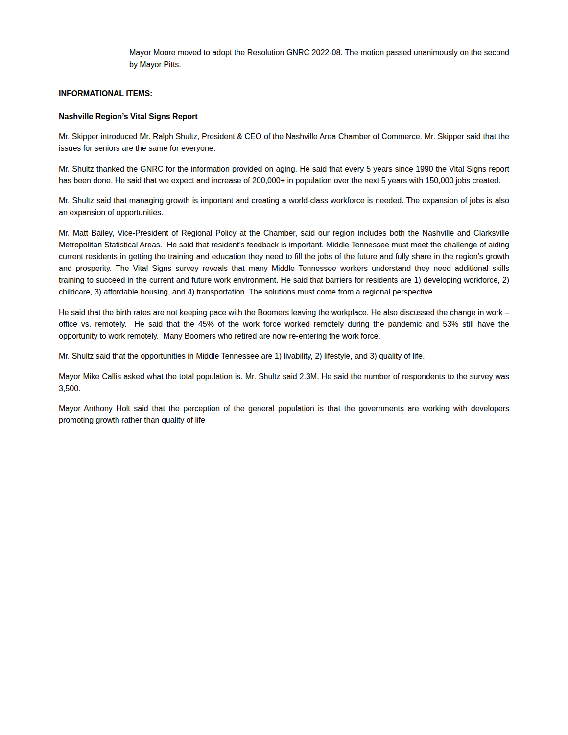Mayor Moore moved to adopt the Resolution GNRC 2022-08. The motion passed unanimously on the second by Mayor Pitts.
INFORMATIONAL ITEMS:
Nashville Region’s Vital Signs Report
Mr. Skipper introduced Mr. Ralph Shultz, President & CEO of the Nashville Area Chamber of Commerce. Mr. Skipper said that the issues for seniors are the same for everyone.
Mr. Shultz thanked the GNRC for the information provided on aging. He said that every 5 years since 1990 the Vital Signs report has been done. He said that we expect and increase of 200,000+ in population over the next 5 years with 150,000 jobs created.
Mr. Shultz said that managing growth is important and creating a world-class workforce is needed. The expansion of jobs is also an expansion of opportunities.
Mr. Matt Bailey, Vice-President of Regional Policy at the Chamber, said our region includes both the Nashville and Clarksville Metropolitan Statistical Areas. He said that resident’s feedback is important. Middle Tennessee must meet the challenge of aiding current residents in getting the training and education they need to fill the jobs of the future and fully share in the region’s growth and prosperity. The Vital Signs survey reveals that many Middle Tennessee workers understand they need additional skills training to succeed in the current and future work environment. He said that barriers for residents are 1) developing workforce, 2) childcare, 3) affordable housing, and 4) transportation. The solutions must come from a regional perspective.
He said that the birth rates are not keeping pace with the Boomers leaving the workplace. He also discussed the change in work – office vs. remotely. He said that the 45% of the work force worked remotely during the pandemic and 53% still have the opportunity to work remotely. Many Boomers who retired are now re-entering the work force.
Mr. Shultz said that the opportunities in Middle Tennessee are 1) livability, 2) lifestyle, and 3) quality of life.
Mayor Mike Callis asked what the total population is. Mr. Shultz said 2.3M. He said the number of respondents to the survey was 3,500.
Mayor Anthony Holt said that the perception of the general population is that the governments are working with developers promoting growth rather than quality of life